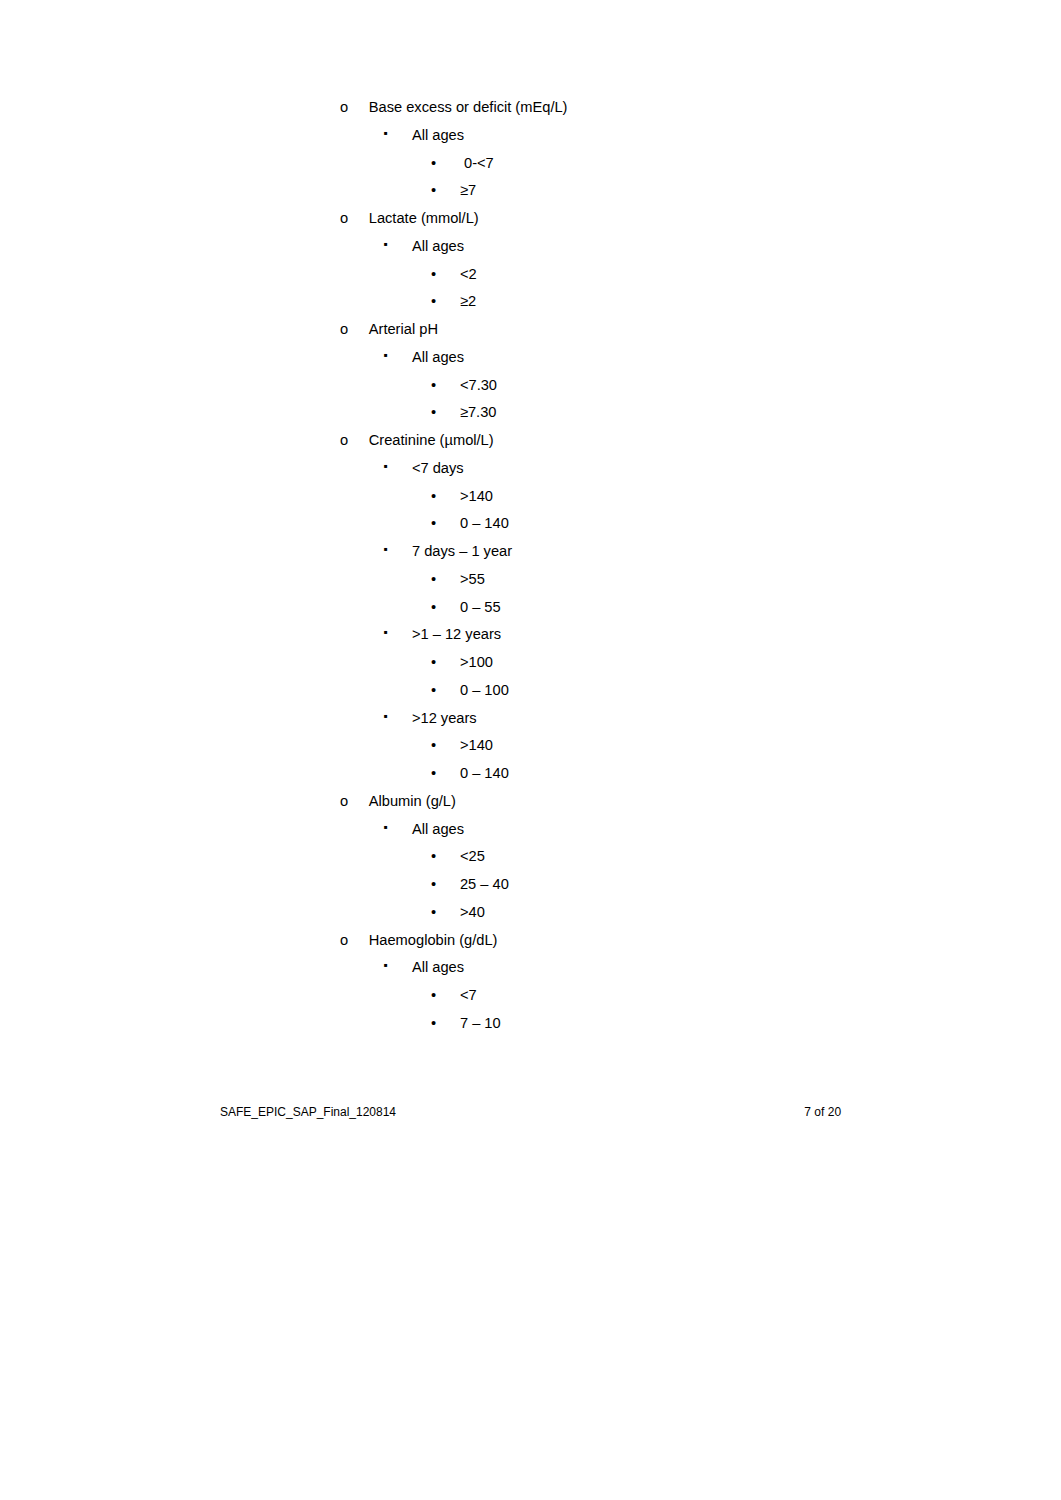o Base excess or deficit (mEq/L)
▪ All ages
• 0-<7
•≥7
o Lactate (mmol/L)
▪ All ages
•<2
•≥2
o Arterial pH
▪ All ages
•<7.30
•≥7.30
o Creatinine (µmol/L)
▪ <7 days
•>140
•0 – 140
▪ 7 days – 1 year
•>55
•0 – 55
▪ >1 – 12 years
•>100
•0 – 100
▪ >12 years
•>140
•0 – 140
o Albumin (g/L)
▪ All ages
•<25
•25 – 40
•>40
o Haemoglobin (g/dL)
▪ All ages
•<7
•7 – 10
SAFE_EPIC_SAP_Final_120814 7 of 20